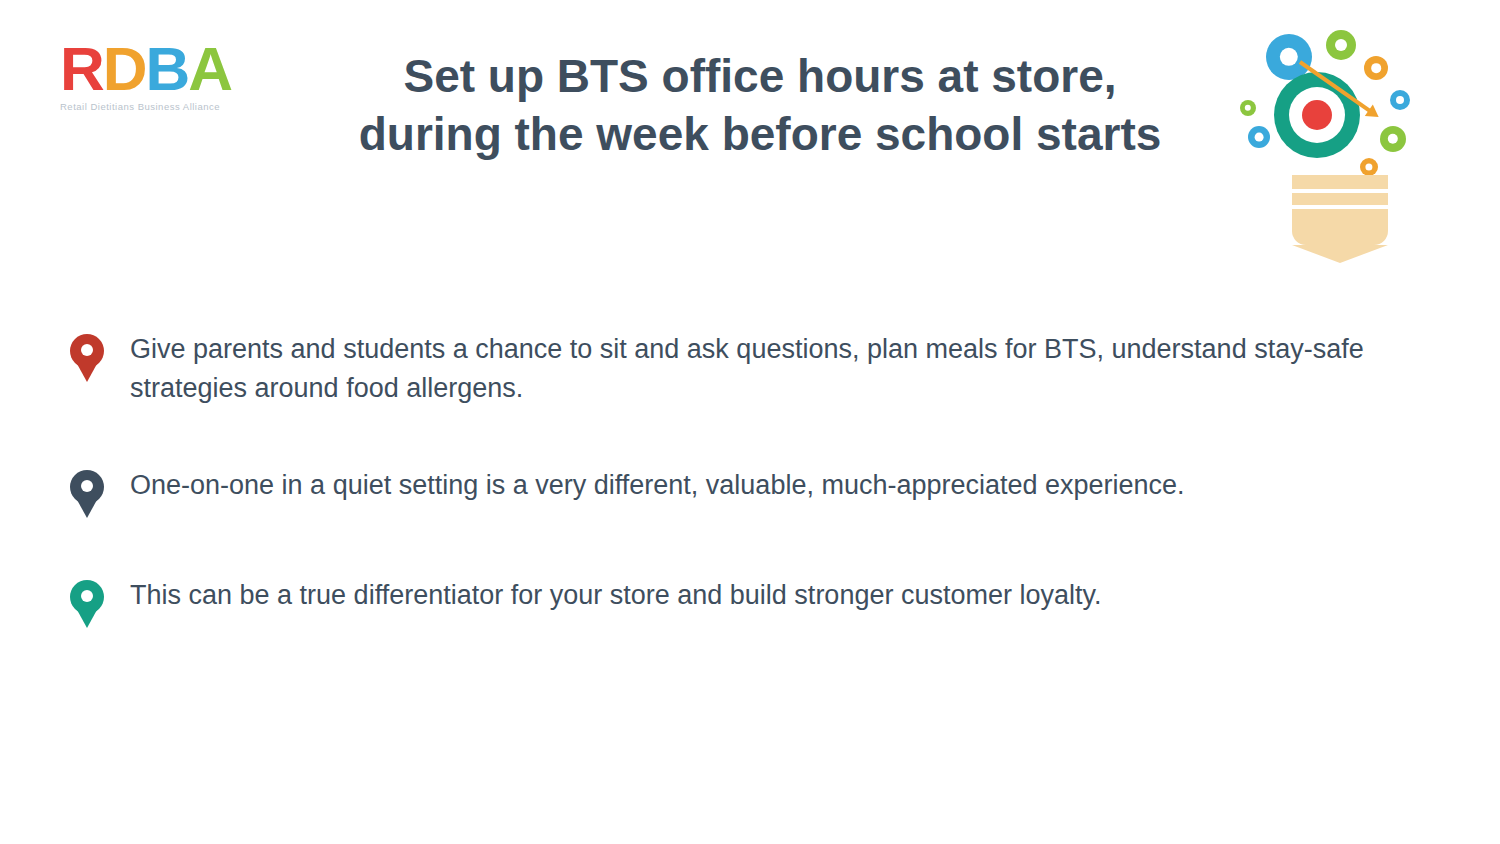RDBA
Retail Dietitians Business Alliance
Set up BTS office hours at store,
during the week before school starts
Give parents and students a chance to sit and ask questions, plan meals for BTS, understand stay-safe strategies around food allergens.
One-on-one in a quiet setting is a very different, valuable, much-appreciated experience.
This can be a true differentiator for your store and build stronger customer loyalty.